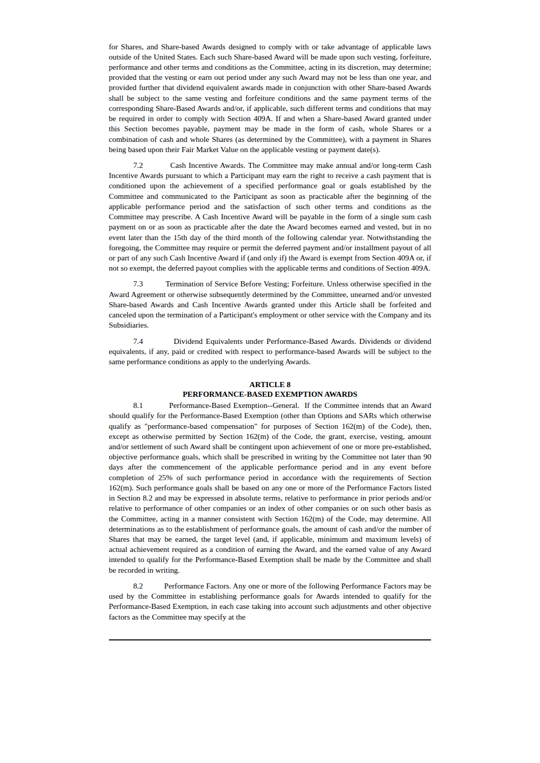for Shares, and Share-based Awards designed to comply with or take advantage of applicable laws outside of the United States. Each such Share-based Award will be made upon such vesting, forfeiture, performance and other terms and conditions as the Committee, acting in its discretion, may determine; provided that the vesting or earn out period under any such Award may not be less than one year, and provided further that dividend equivalent awards made in conjunction with other Share-based Awards shall be subject to the same vesting and forfeiture conditions and the same payment terms of the corresponding Share-Based Awards and/or, if applicable, such different terms and conditions that may be required in order to comply with Section 409A. If and when a Share-based Award granted under this Section becomes payable, payment may be made in the form of cash, whole Shares or a combination of cash and whole Shares (as determined by the Committee), with a payment in Shares being based upon their Fair Market Value on the applicable vesting or payment date(s).
7.2 Cash Incentive Awards. The Committee may make annual and/or long-term Cash Incentive Awards pursuant to which a Participant may earn the right to receive a cash payment that is conditioned upon the achievement of a specified performance goal or goals established by the Committee and communicated to the Participant as soon as practicable after the beginning of the applicable performance period and the satisfaction of such other terms and conditions as the Committee may prescribe. A Cash Incentive Award will be payable in the form of a single sum cash payment on or as soon as practicable after the date the Award becomes earned and vested, but in no event later than the 15th day of the third month of the following calendar year. Notwithstanding the foregoing, the Committee may require or permit the deferred payment and/or installment payout of all or part of any such Cash Incentive Award if (and only if) the Award is exempt from Section 409A or, if not so exempt, the deferred payout complies with the applicable terms and conditions of Section 409A.
7.3 Termination of Service Before Vesting; Forfeiture. Unless otherwise specified in the Award Agreement or otherwise subsequently determined by the Committee, unearned and/or unvested Share-based Awards and Cash Incentive Awards granted under this Article shall be forfeited and canceled upon the termination of a Participant's employment or other service with the Company and its Subsidiaries.
7.4 Dividend Equivalents under Performance-Based Awards. Dividends or dividend equivalents, if any, paid or credited with respect to performance-based Awards will be subject to the same performance conditions as apply to the underlying Awards.
ARTICLE 8 PERFORMANCE-BASED EXEMPTION AWARDS
8.1 Performance-Based Exemption--General. If the Committee intends that an Award should qualify for the Performance-Based Exemption (other than Options and SARs which otherwise qualify as "performance-based compensation" for purposes of Section 162(m) of the Code), then, except as otherwise permitted by Section 162(m) of the Code, the grant, exercise, vesting, amount and/or settlement of such Award shall be contingent upon achievement of one or more pre-established, objective performance goals, which shall be prescribed in writing by the Committee not later than 90 days after the commencement of the applicable performance period and in any event before completion of 25% of such performance period in accordance with the requirements of Section 162(m). Such performance goals shall be based on any one or more of the Performance Factors listed in Section 8.2 and may be expressed in absolute terms, relative to performance in prior periods and/or relative to performance of other companies or an index of other companies or on such other basis as the Committee, acting in a manner consistent with Section 162(m) of the Code, may determine. All determinations as to the establishment of performance goals, the amount of cash and/or the number of Shares that may be earned, the target level (and, if applicable, minimum and maximum levels) of actual achievement required as a condition of earning the Award, and the earned value of any Award intended to qualify for the Performance-Based Exemption shall be made by the Committee and shall be recorded in writing.
8.2 Performance Factors. Any one or more of the following Performance Factors may be used by the Committee in establishing performance goals for Awards intended to qualify for the Performance-Based Exemption, in each case taking into account such adjustments and other objective factors as the Committee may specify at the